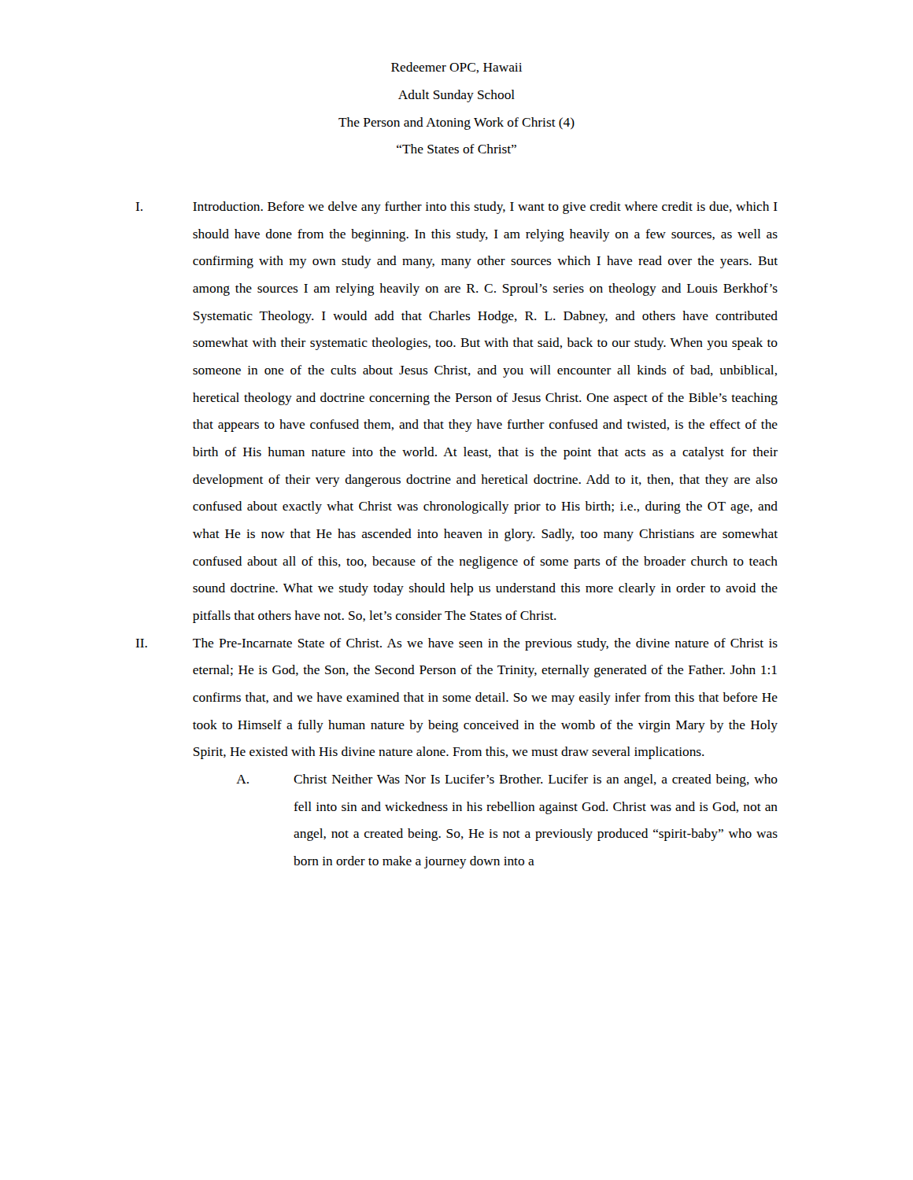Redeemer OPC, Hawaii
Adult Sunday School
The Person and Atoning Work of Christ (4)
“The States of Christ”
I.
Introduction. Before we delve any further into this study, I want to give credit where credit is due, which I should have done from the beginning. In this study, I am relying heavily on a few sources, as well as confirming with my own study and many, many other sources which I have read over the years. But among the sources I am relying heavily on are R. C. Sproul’s series on theology and Louis Berkhof’s Systematic Theology. I would add that Charles Hodge, R. L. Dabney, and others have contributed somewhat with their systematic theologies, too. But with that said, back to our study. When you speak to someone in one of the cults about Jesus Christ, and you will encounter all kinds of bad, unbiblical, heretical theology and doctrine concerning the Person of Jesus Christ. One aspect of the Bible’s teaching that appears to have confused them, and that they have further confused and twisted, is the effect of the birth of His human nature into the world. At least, that is the point that acts as a catalyst for their development of their very dangerous doctrine and heretical doctrine. Add to it, then, that they are also confused about exactly what Christ was chronologically prior to His birth; i.e., during the OT age, and what He is now that He has ascended into heaven in glory. Sadly, too many Christians are somewhat confused about all of this, too, because of the negligence of some parts of the broader church to teach sound doctrine. What we study today should help us understand this more clearly in order to avoid the pitfalls that others have not. So, let’s consider The States of Christ.
II.
The Pre-Incarnate State of Christ. As we have seen in the previous study, the divine nature of Christ is eternal; He is God, the Son, the Second Person of the Trinity, eternally generated of the Father. John 1:1 confirms that, and we have examined that in some detail. So we may easily infer from this that before He took to Himself a fully human nature by being conceived in the womb of the virgin Mary by the Holy Spirit, He existed with His divine nature alone. From this, we must draw several implications.
A.
Christ Neither Was Nor Is Lucifer’s Brother. Lucifer is an angel, a created being, who fell into sin and wickedness in his rebellion against God. Christ was and is God, not an angel, not a created being. So, He is not a previously produced “spirit-baby” who was born in order to make a journey down into a